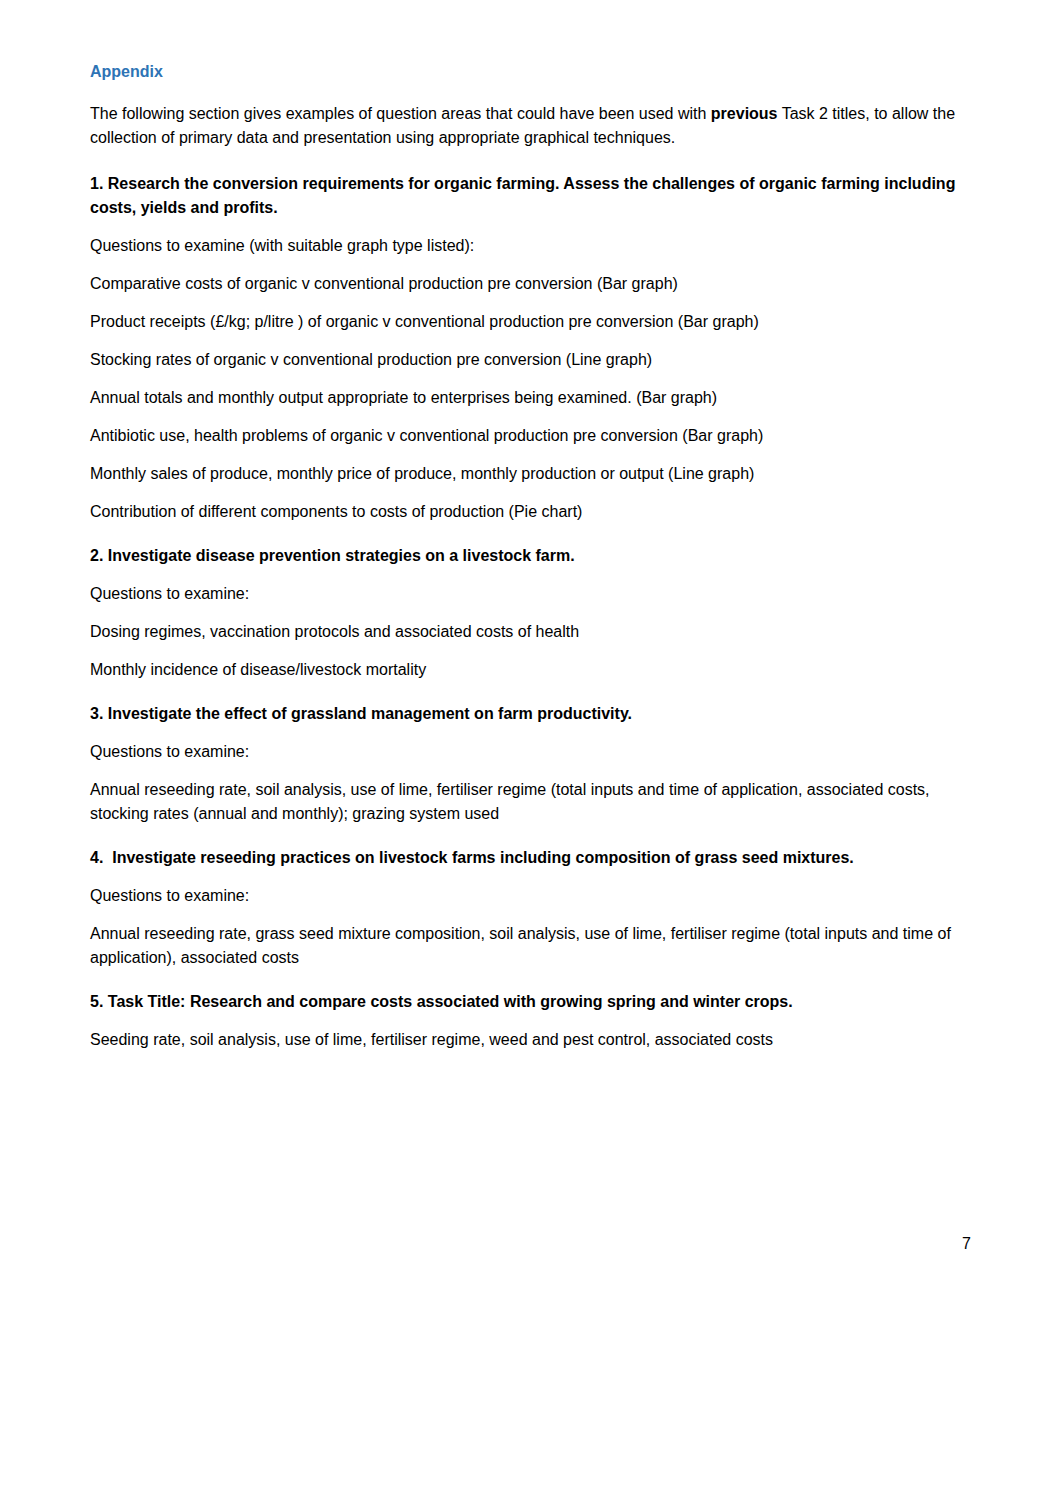Appendix
The following section gives examples of question areas that could have been used with previous Task 2 titles, to allow the collection of primary data and presentation using appropriate graphical techniques.
1. Research the conversion requirements for organic farming. Assess the challenges of organic farming including costs, yields and profits.
Questions to examine (with suitable graph type listed):
Comparative costs of organic v conventional production pre conversion (Bar graph)
Product receipts (£/kg; p/litre ) of organic v conventional production pre conversion (Bar graph)
Stocking rates of organic v conventional production pre conversion (Line graph)
Annual totals and monthly output appropriate to enterprises being examined. (Bar graph)
Antibiotic use, health problems of organic v conventional production pre conversion (Bar graph)
Monthly sales of produce, monthly price of produce, monthly production or output (Line graph)
Contribution of different components to costs of production (Pie chart)
2. Investigate disease prevention strategies on a livestock farm.
Questions to examine:
Dosing regimes, vaccination protocols and associated costs of health
Monthly incidence of disease/livestock mortality
3. Investigate the effect of grassland management on farm productivity.
Questions to examine:
Annual reseeding rate, soil analysis, use of lime, fertiliser regime (total inputs and time of application, associated costs, stocking rates (annual and monthly); grazing system used
4. Investigate reseeding practices on livestock farms including composition of grass seed mixtures.
Questions to examine:
Annual reseeding rate, grass seed mixture composition, soil analysis, use of lime, fertiliser regime (total inputs and time of application), associated costs
5. Task Title: Research and compare costs associated with growing spring and winter crops.
Seeding rate, soil analysis, use of lime, fertiliser regime, weed and pest control, associated costs
7